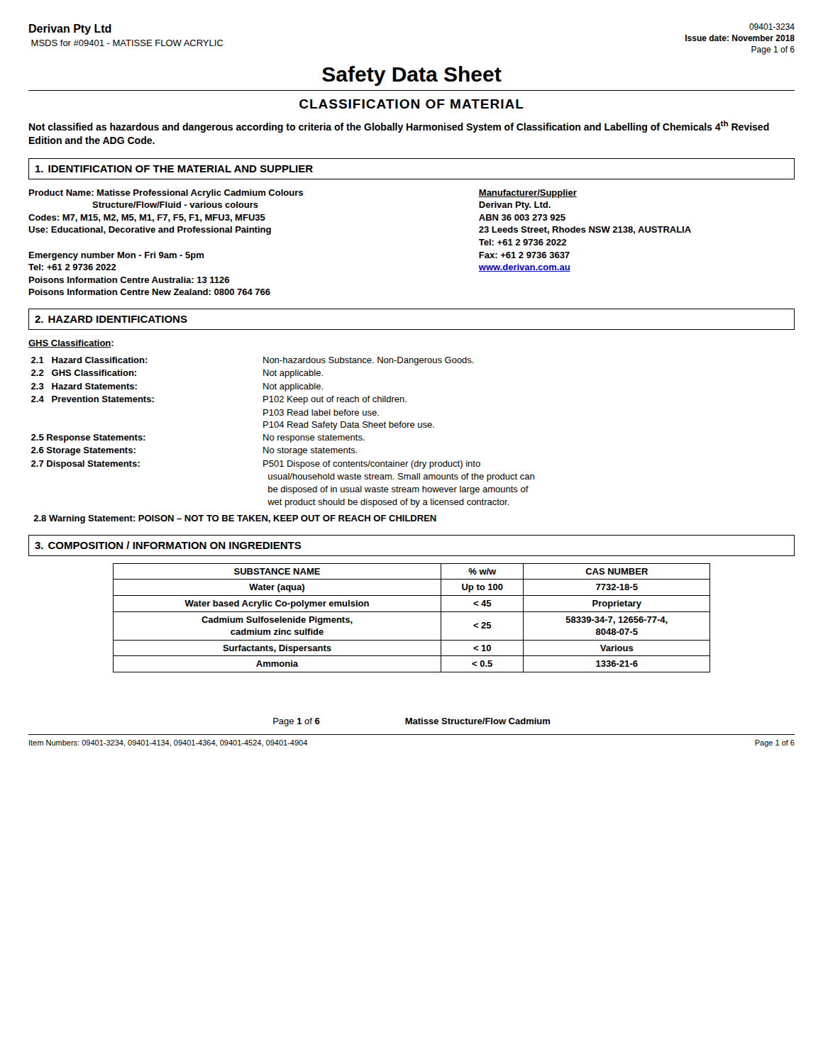Derivan Pty Ltd
MSDS for #09401 - MATISSE FLOW ACRYLIC
09401-3234
Issue date: November 2018
Page 1 of 6
Safety Data Sheet
CLASSIFICATION OF MATERIAL
Not classified as hazardous and dangerous according to criteria of the Globally Harmonised System of Classification and Labelling of Chemicals 4th Revised Edition and the ADG Code.
1. IDENTIFICATION OF THE MATERIAL AND SUPPLIER
Product Name: Matisse Professional Acrylic Cadmium Colours
Structure/Flow/Fluid - various colours
Codes: M7, M15, M2, M5, M1, F7, F5, F1, MFU3, MFU35
Use: Educational, Decorative and Professional Painting
Emergency number Mon - Fri 9am - 5pm
Tel: +61 2 9736 2022
Poisons Information Centre Australia: 13 1126
Poisons Information Centre New Zealand: 0800 764 766
Manufacturer/Supplier
Derivan Pty. Ltd.
ABN 36 003 273 925
23 Leeds Street, Rhodes NSW 2138, AUSTRALIA
Tel: +61 2 9736 2022
Fax: +61 2 9736 3637
www.derivan.com.au
2. HAZARD IDENTIFICATIONS
GHS Classification:
2.1 Hazard Classification: Non-hazardous Substance. Non-Dangerous Goods.
2.2 GHS Classification: Not applicable.
2.3 Hazard Statements: Not applicable.
2.4 Prevention Statements: P102 Keep out of reach of children.
P103 Read label before use.
P104 Read Safety Data Sheet before use.
2.5 Response Statements: No response statements.
2.6 Storage Statements: No storage statements.
2.7 Disposal Statements: P501 Dispose of contents/container (dry product) into
usual/household waste stream. Small amounts of the product can
be disposed of in usual waste stream however large amounts of
wet product should be disposed of by a licensed contractor.
2.8 Warning Statement: POISON – NOT TO BE TAKEN, KEEP OUT OF REACH OF CHILDREN
3. COMPOSITION / INFORMATION ON INGREDIENTS
| SUBSTANCE NAME | % w/w | CAS NUMBER |
| --- | --- | --- |
| Water (aqua) | Up to 100 | 7732-18-5 |
| Water based Acrylic Co-polymer emulsion | < 45 | Proprietary |
| Cadmium Sulfoselenide Pigments, cadmium zinc sulfide | < 25 | 58339-34-7, 12656-77-4, 8048-07-5 |
| Surfactants, Dispersants | < 10 | Various |
| Ammonia | < 0.5 | 1336-21-6 |
Page 1 of 6 Matisse Structure/Flow Cadmium
Item Numbers: 09401-3234, 09401-4134, 09401-4364, 09401-4524, 09401-4904 Page 1 of 6